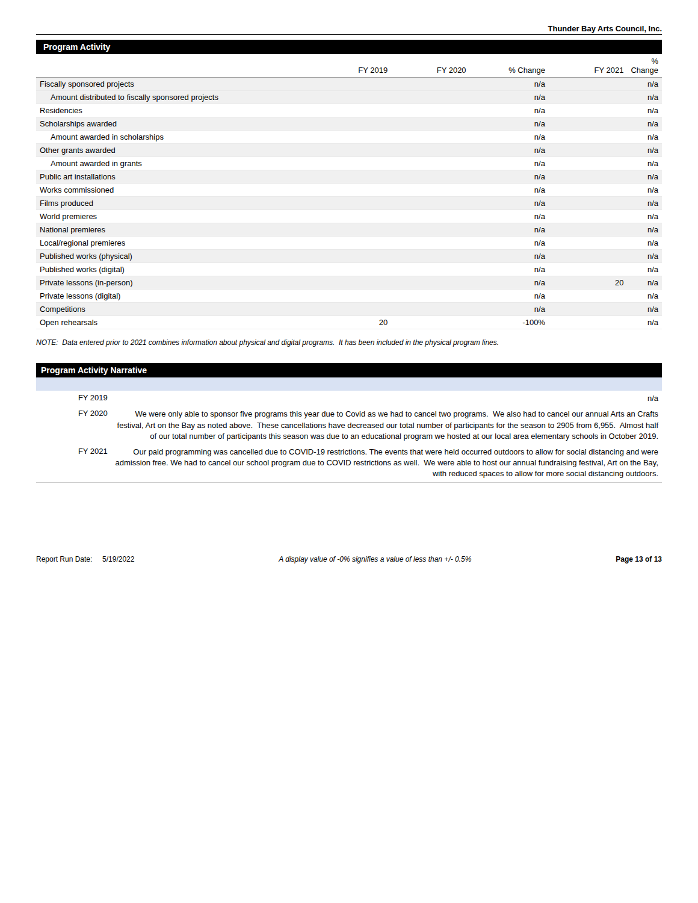Thunder Bay Arts Council, Inc.
Program Activity
| | FY 2019 | FY 2020 | % Change | FY 2021 | % Change |
| --- | --- | --- | --- | --- | --- |
| Fiscally sponsored projects | | | n/a | | n/a |
| Amount distributed to fiscally sponsored projects | | | n/a | | n/a |
| Residencies | | | n/a | | n/a |
| Scholarships awarded | | | n/a | | n/a |
| Amount awarded in scholarships | | | n/a | | n/a |
| Other grants awarded | | | n/a | | n/a |
| Amount awarded in grants | | | n/a | | n/a |
| Public art installations | | | n/a | | n/a |
| Works commissioned | | | n/a | | n/a |
| Films produced | | | n/a | | n/a |
| World premieres | | | n/a | | n/a |
| National premieres | | | n/a | | n/a |
| Local/regional premieres | | | n/a | | n/a |
| Published works (physical) | | | n/a | | n/a |
| Published works (digital) | | | n/a | | n/a |
| Private lessons (in-person) | | | n/a | 20 | n/a |
| Private lessons (digital) | | | n/a | | n/a |
| Competitions | | | n/a | | n/a |
| Open rehearsals | 20 | | -100% | | n/a |
NOTE: Data entered prior to 2021 combines information about physical and digital programs. It has been included in the physical program lines.
Program Activity Narrative
| FY 2019 | n/a |
| FY 2020 | We were only able to sponsor five programs this year due to Covid as we had to cancel two programs. We also had to cancel our annual Arts an Crafts festival, Art on the Bay as noted above. These cancellations have decreased our total number of participants for the season to 2905 from 6,955. Almost half of our total number of participants this season was due to an educational program we hosted at our local area elementary schools in October 2019. |
| FY 2021 | Our paid programming was cancelled due to COVID-19 restrictions. The events that were held occurred outdoors to allow for social distancing and were admission free. We had to cancel our school program due to COVID restrictions as well. We were able to host our annual fundraising festival, Art on the Bay, with reduced spaces to allow for more social distancing outdoors. |
Report Run Date: 5/19/2022
A display value of -0% signifies a value of less than +/- 0.5%
Page 13 of 13